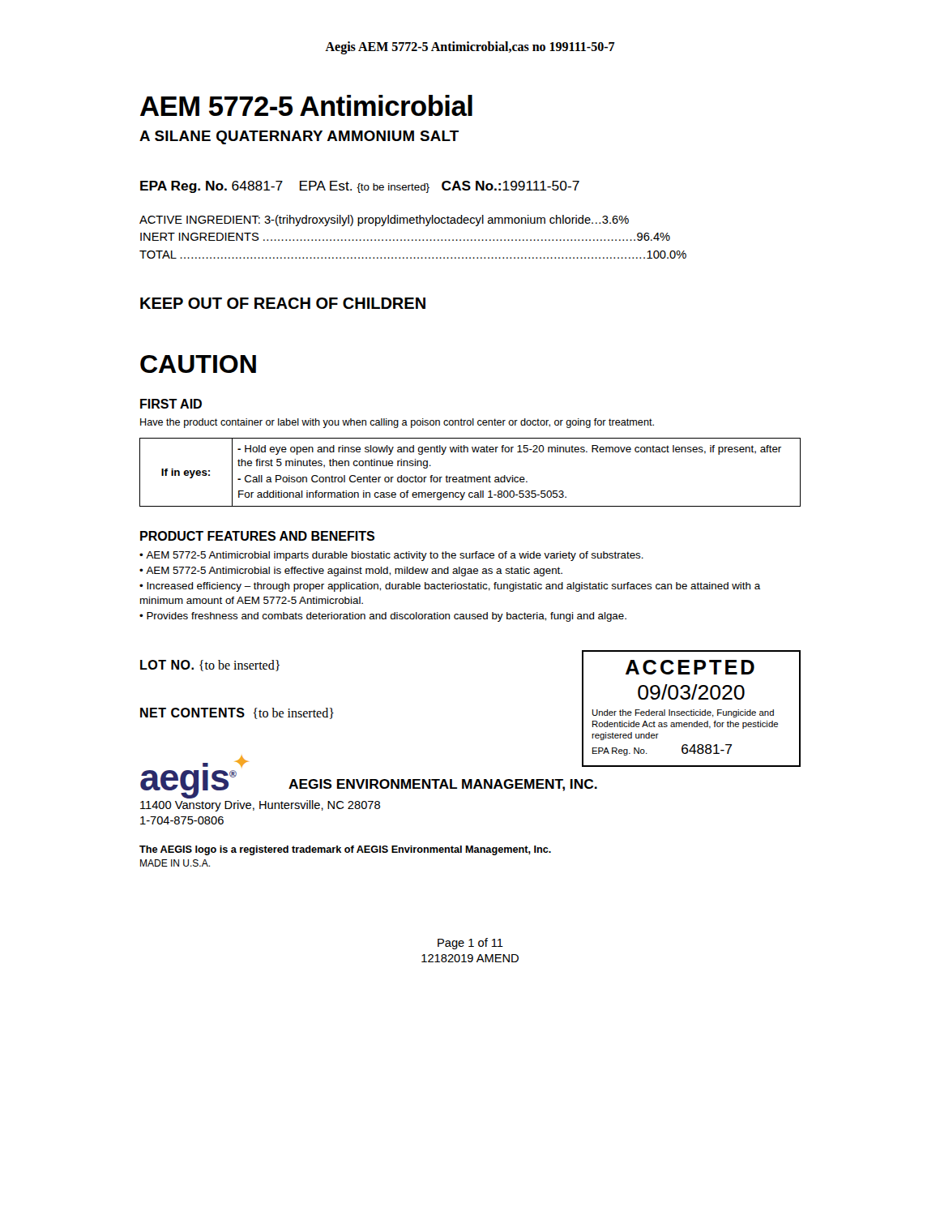Aegis AEM 5772-5 Antimicrobial,cas no 199111-50-7
AEM 5772-5 Antimicrobial
A SILANE QUATERNARY AMMONIUM SALT
EPA Reg. No. 64881-7 EPA Est. {to be inserted} CAS No.: 199111-50-7
ACTIVE INGREDIENT: 3-(trihydroxysilyl) propyldimethyloctadecyl ammonium chloride... 3.6%
INERT INGREDIENTS ..................................................................................................... 96.4%
TOTAL .............................................................................................................................. 100.0%
KEEP OUT OF REACH OF CHILDREN
CAUTION
FIRST AID
Have the product container or label with you when calling a poison control center or doctor, or going for treatment.
| If in eyes: | - Hold eye open and rinse slowly and gently with water for 15-20 minutes. Remove contact lenses, if present, after the first 5 minutes, then continue rinsing. - Call a Poison Control Center or doctor for treatment advice. For additional information in case of emergency call 1-800-535-5053. |
PRODUCT FEATURES AND BENEFITS
AEM 5772-5 Antimicrobial imparts durable biostatic activity to the surface of a wide variety of substrates.
AEM 5772-5 Antimicrobial is effective against mold, mildew and algae as a static agent.
Increased efficiency – through proper application, durable bacteriostatic, fungistatic and algistatic surfaces can be attained with a minimum amount of AEM 5772-5 Antimicrobial.
Provides freshness and combats deterioration and discoloration caused by bacteria, fungi and algae.
ACCEPTED
09/03/2020
Under the Federal Insecticide, Fungicide and Rodenticide Act as amended, for the pesticide registered under
EPA Reg. No. 64881-7
LOT NO. {to be inserted}
NET CONTENTS {to be inserted}
aegis®✦ AEGIS ENVIRONMENTAL MANAGEMENT, INC.
11400 Vanstory Drive, Huntersville, NC 28078
1-704-875-0806
The AEGIS logo is a registered trademark of AEGIS Environmental Management, Inc.
MADE IN U.S.A.
Page 1 of 11
12182019 AMEND